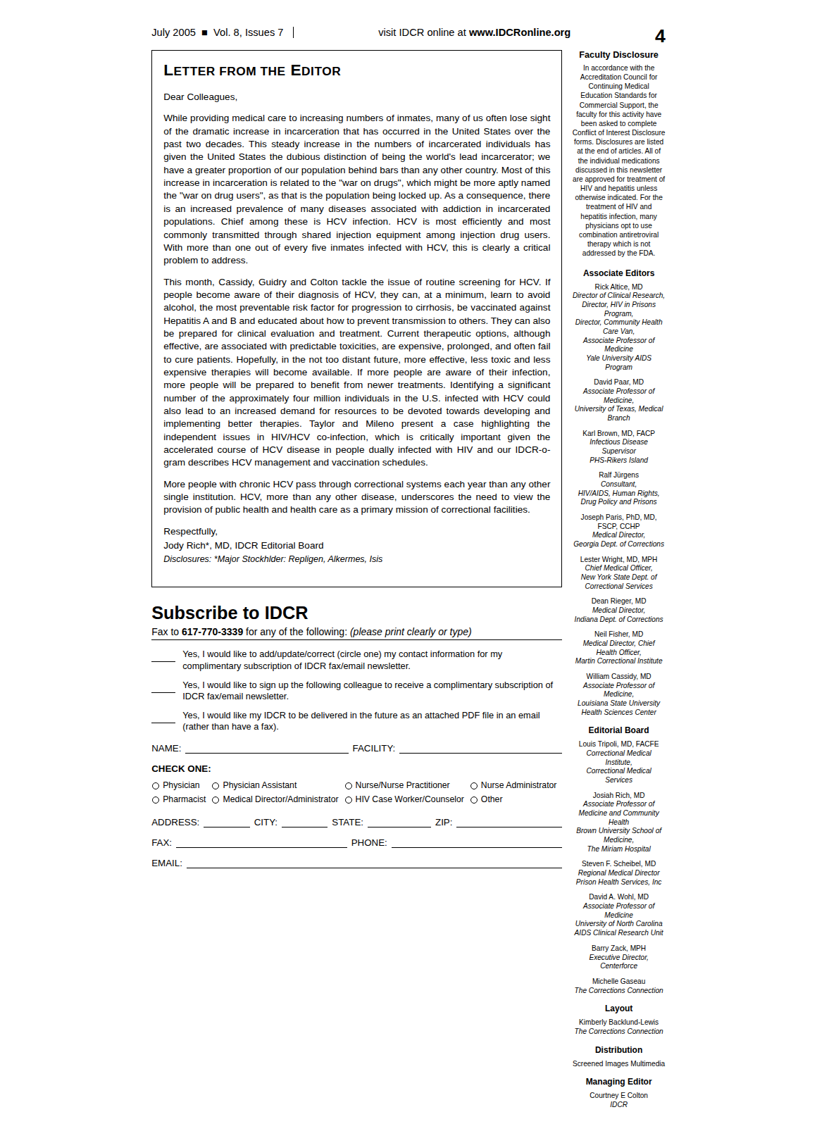July 2005 ■ Vol. 8, Issues 7
visit IDCR online at www.IDCRonline.org
4
LETTER FROM THE EDITOR
Dear Colleagues,
While providing medical care to increasing numbers of inmates, many of us often lose sight of the dramatic increase in incarceration that has occurred in the United States over the past two decades. This steady increase in the numbers of incarcerated individuals has given the United States the dubious distinction of being the world's lead incarcerator; we have a greater proportion of our population behind bars than any other country. Most of this increase in incarceration is related to the "war on drugs", which might be more aptly named the "war on drug users", as that is the population being locked up. As a consequence, there is an increased prevalence of many diseases associated with addiction in incarcerated populations. Chief among these is HCV infection. HCV is most efficiently and most commonly transmitted through shared injection equipment among injection drug users. With more than one out of every five inmates infected with HCV, this is clearly a critical problem to address.
This month, Cassidy, Guidry and Colton tackle the issue of routine screening for HCV. If people become aware of their diagnosis of HCV, they can, at a minimum, learn to avoid alcohol, the most preventable risk factor for progression to cirrhosis, be vaccinated against Hepatitis A and B and educated about how to prevent transmission to others. They can also be prepared for clinical evaluation and treatment. Current therapeutic options, although effective, are associated with predictable toxicities, are expensive, prolonged, and often fail to cure patients. Hopefully, in the not too distant future, more effective, less toxic and less expensive therapies will become available. If more people are aware of their infection, more people will be prepared to benefit from newer treatments. Identifying a significant number of the approximately four million individuals in the U.S. infected with HCV could also lead to an increased demand for resources to be devoted towards developing and implementing better therapies. Taylor and Mileno present a case highlighting the independent issues in HIV/HCV co-infection, which is critically important given the accelerated course of HCV disease in people dually infected with HIV and our IDCR-o-gram describes HCV management and vaccination schedules.
More people with chronic HCV pass through correctional systems each year than any other single institution. HCV, more than any other disease, underscores the need to view the provision of public health and health care as a primary mission of correctional facilities.
Respectfully,
Jody Rich*, MD, IDCR Editorial Board
Disclosures: *Major Stockhlder: Repligen, Alkermes, Isis
Subscribe to IDCR
Fax to 617-770-3339 for any of the following: (please print clearly or type)
Yes, I would like to add/update/correct (circle one) my contact information for my complimentary subscription of IDCR fax/email newsletter.
Yes, I would like to sign up the following colleague to receive a complimentary subscription of IDCR fax/email newsletter.
Yes, I would like my IDCR to be delivered in the future as an attached PDF file in an email (rather than have a fax).
NAME: FACILITY:
CHECK ONE:
| Physician | Physician Assistant | Nurse/Nurse Practitioner | Nurse Administrator |
| Pharmacist | Medical Director/Administrator | HIV Case Worker/Counselor | Other |
ADDRESS: CITY: STATE: ZIP:
FAX: PHONE:
EMAIL:
Faculty Disclosure
In accordance with the Accreditation Council for Continuing Medical Education Standards for Commercial Support, the faculty for this activity have been asked to complete Conflict of Interest Disclosure forms. Disclosures are listed at the end of articles. All of the individual medications discussed in this newsletter are approved for treatment of HIV and hepatitis unless otherwise indicated. For the treatment of HIV and hepatitis infection, many physicians opt to use combination antiretroviral therapy which is not addressed by the FDA.
Associate Editors
Rick Altice, MD
Director of Clinical Research,
Director, HIV in Prisons Program,
Director, Community Health Care Van,
Associate Professor of Medicine
Yale University AIDS Program
David Paar, MD
Associate Professor of Medicine,
University of Texas, Medical Branch
Karl Brown, MD, FACP
Infectious Disease Supervisor
PHS-Rikers Island
Ralf Jürgens
Consultant,
HIV/AIDS, Human Rights, Drug Policy and Prisons
Joseph Paris, PhD, MD, FSCP, CCHP
Medical Director,
Georgia Dept. of Corrections
Lester Wright, MD, MPH
Chief Medical Officer,
New York State Dept. of Correctional Services
Dean Rieger, MD
Medical Director,
Indiana Dept. of Corrections
Neil Fisher, MD
Medical Director, Chief Health Officer,
Martin Correctional Institute
William Cassidy, MD
Associate Professor of Medicine,
Louisiana State University Health Sciences Center
Editorial Board
Louis Tripoli, MD, FACFE
Correctional Medical Institute,
Correctional Medical Services
Josiah Rich, MD
Associate Professor of Medicine and Community Health
Brown University School of Medicine,
The Miriam Hospital
Steven F. Scheibel, MD
Regional Medical Director
Prison Health Services, Inc
David A. Wohl, MD
Associate Professor of Medicine
University of North Carolina
AIDS Clinical Research Unit
Barry Zack, MPH
Executive Director, Centerforce
Michelle Gaseau
The Corrections Connection
Layout
Kimberly Backlund-Lewis
The Corrections Connection
Distribution
Screened Images Multimedia
Managing Editor
Courtney E Colton
IDCR